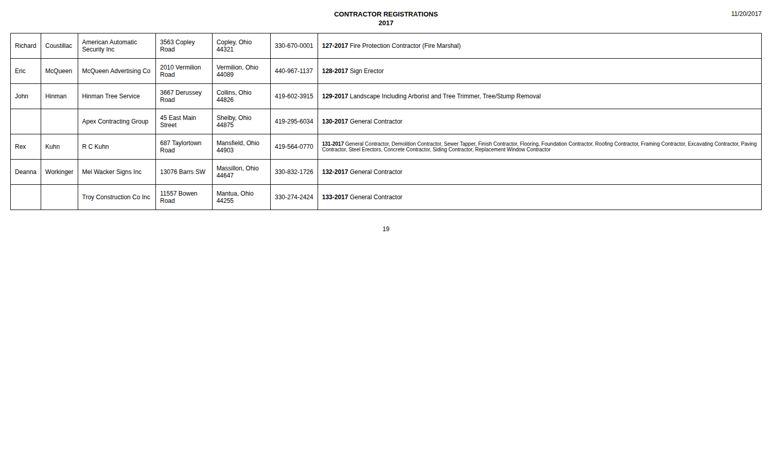11/20/2017
CONTRACTOR REGISTRATIONS
2017
| Richard | Coustillac | American Automatic Security Inc | 3563 Copley Road | Copley, Ohio 44321 | 330-670-0001 | 127-2017 Fire Protection Contractor (Fire Marshal) |
| Eric | McQueen | McQueen Advertising Co | 2010 Vermilion Road | Vermilion, Ohio 44089 | 440-967-1137 | 128-2017 Sign Erector |
| John | Hinman | Hinman Tree Service | 3667 Derussey Road | Collins, Ohio 44826 | 419-602-3915 | 129-2017 Landscape Including Arborist and Tree Trimmer, Tree/Stump Removal |
| | | Apex Contracting Group | 45 East Main Street | Shelby, Ohio 44875 | 419-295-6034 | 130-2017 General Contractor |
| Rex | Kuhn | R C Kuhn | 687 Taylortown Road | Mansfield, Ohio 44903 | 419-564-0770 | 131-2017 General Contractor, Demolition Contractor, Sewer Tapper, Finish Contractor, Flooring, Foundation Contractor, Roofing Contractor, Framing Contractor, Excavating Contractor, Paving Contractor, Steel Erectors, Concrete Contractor, Siding Contractor, Replacement Window Contractor |
| Deanna | Workinger | Mel Wacker Signs Inc | 13076 Barrs SW | Massillon, Ohio 44647 | 330-832-1726 | 132-2017 General Contractor |
| | | Troy Construction Co Inc | 11557 Bowen Road | Mantua, Ohio 44255 | 330-274-2424 | 133-2017 General Contractor |
19